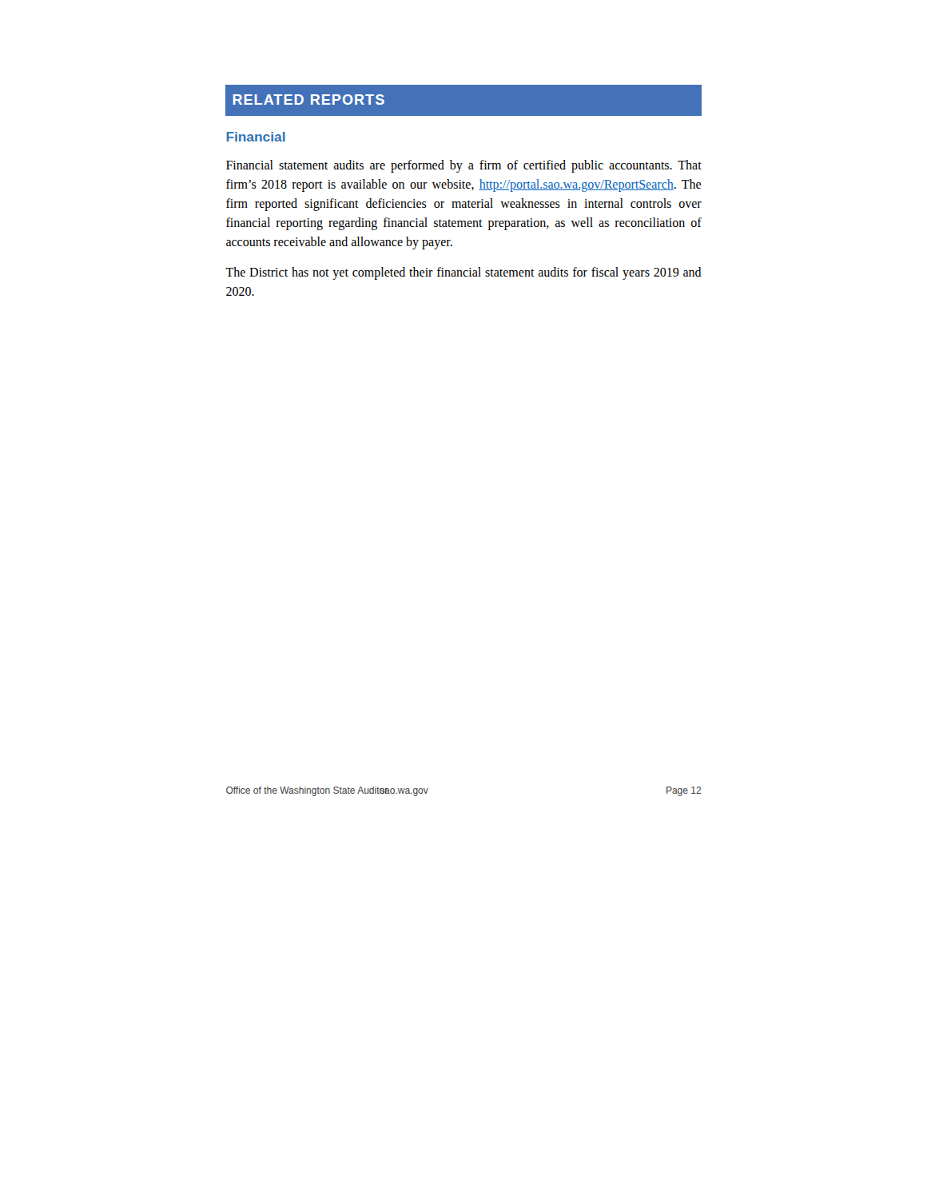RELATED REPORTS
Financial
Financial statement audits are performed by a firm of certified public accountants. That firm’s 2018 report is available on our website, http://portal.sao.wa.gov/ReportSearch. The firm reported significant deficiencies or material weaknesses in internal controls over financial reporting regarding financial statement preparation, as well as reconciliation of accounts receivable and allowance by payer.
The District has not yet completed their financial statement audits for fiscal years 2019 and 2020.
Office of the Washington State Auditor
sao.wa.gov
Page 12